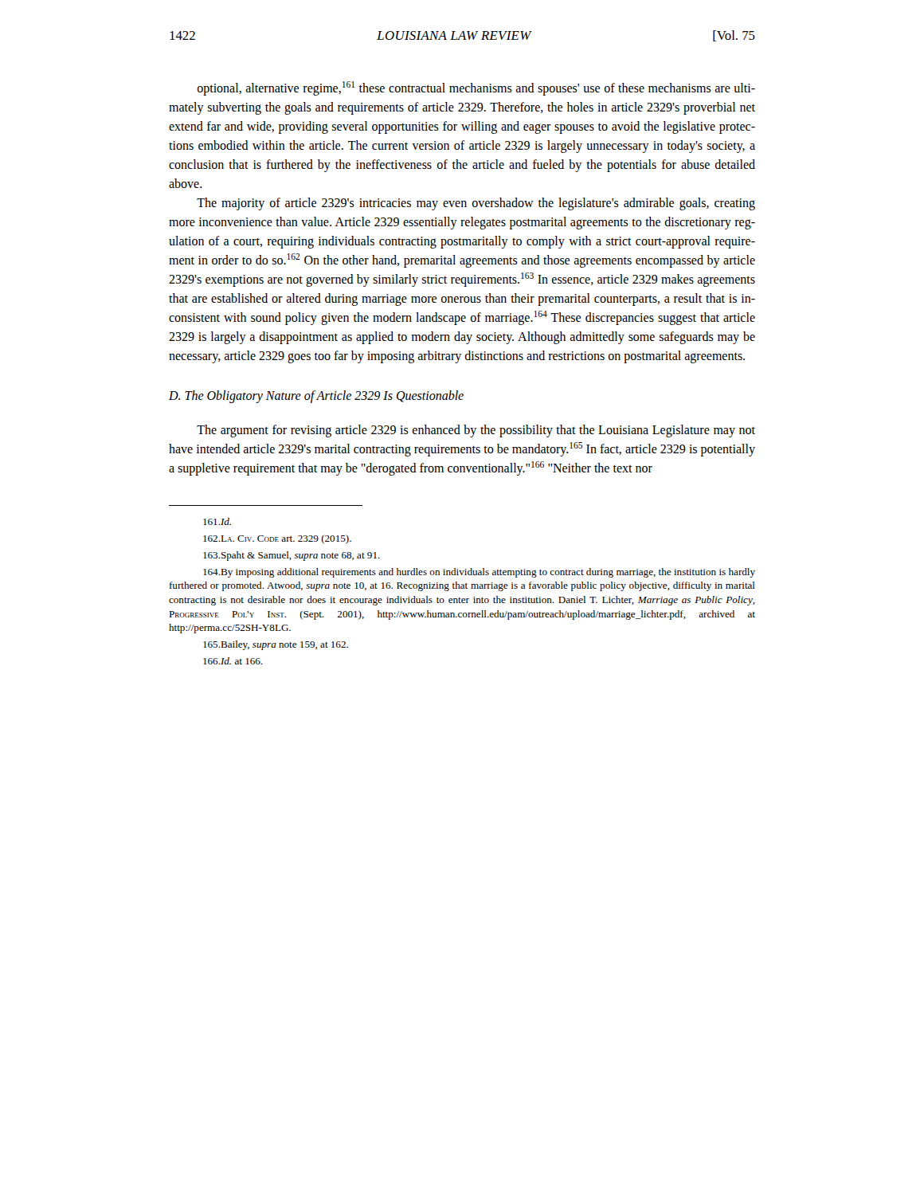1422 LOUISIANA LAW REVIEW [Vol. 75
optional, alternative regime,161 these contractual mechanisms and spouses' use of these mechanisms are ultimately subverting the goals and requirements of article 2329. Therefore, the holes in article 2329's proverbial net extend far and wide, providing several opportunities for willing and eager spouses to avoid the legislative protections embodied within the article. The current version of article 2329 is largely unnecessary in today's society, a conclusion that is furthered by the ineffectiveness of the article and fueled by the potentials for abuse detailed above.
The majority of article 2329's intricacies may even overshadow the legislature's admirable goals, creating more inconvenience than value. Article 2329 essentially relegates postmarital agreements to the discretionary regulation of a court, requiring individuals contracting postmaritally to comply with a strict court-approval requirement in order to do so.162 On the other hand, premarital agreements and those agreements encompassed by article 2329's exemptions are not governed by similarly strict requirements.163 In essence, article 2329 makes agreements that are established or altered during marriage more onerous than their premarital counterparts, a result that is inconsistent with sound policy given the modern landscape of marriage.164 These discrepancies suggest that article 2329 is largely a disappointment as applied to modern day society. Although admittedly some safeguards may be necessary, article 2329 goes too far by imposing arbitrary distinctions and restrictions on postmarital agreements.
D. The Obligatory Nature of Article 2329 Is Questionable
The argument for revising article 2329 is enhanced by the possibility that the Louisiana Legislature may not have intended article 2329's marital contracting requirements to be mandatory.165 In fact, article 2329 is potentially a suppletive requirement that may be "derogated from conventionally."166 "Neither the text nor
161. Id.
162. La. Civ. Code art. 2329 (2015).
163. Spaht & Samuel, supra note 68, at 91.
164. By imposing additional requirements and hurdles on individuals attempting to contract during marriage, the institution is hardly furthered or promoted. Atwood, supra note 10, at 16. Recognizing that marriage is a favorable public policy objective, difficulty in marital contracting is not desirable nor does it encourage individuals to enter into the institution. Daniel T. Lichter, Marriage as Public Policy, Progressive Pol'y Inst. (Sept. 2001), http://www.human.cornell.edu/pam/outreach/upload/marriage_lichter.pdf, archived at http://perma.cc/52SH-Y8LG.
165. Bailey, supra note 159, at 162.
166. Id. at 166.